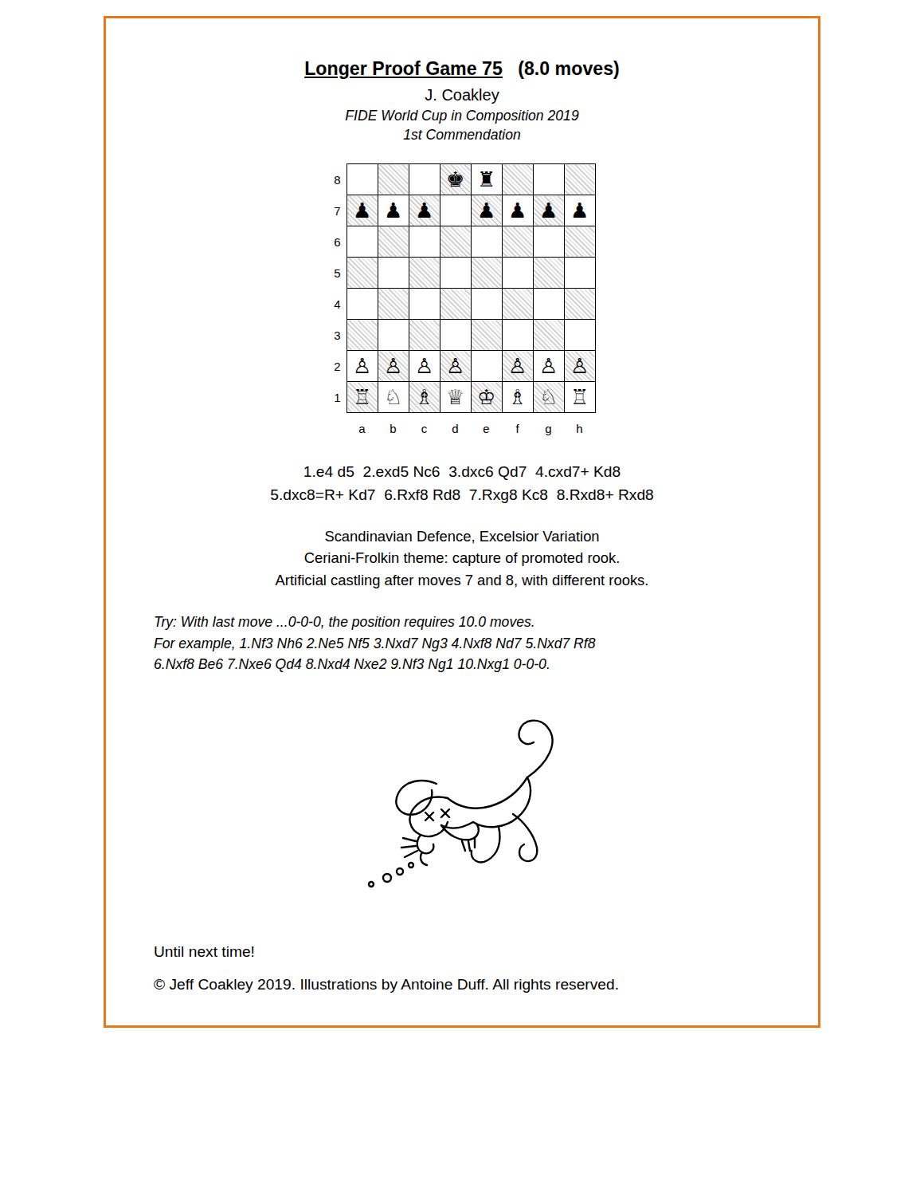Longer Proof Game 75 (8.0 moves)
J. Coakley
FIDE World Cup in Composition 2019
1st Commendation
| 8 | | | | ♚ | ♜ | | | |
| 7 | ♟ | ♟ | ♟ | | ♟ | ♟ | ♟ | ♟ |
| 6 | | | | | | | | |
| 5 | | | | | | | | |
| 4 | | | | | | | | |
| 3 | | | | | | | | |
| 2 | ♙ | ♙ | ♙ | ♙ | | ♙ | ♙ | ♙ |
| 1 | ♖ | ♘ | ♗ | ♕ | ♔ | ♗ | ♘ | ♖ |
| | a | b | c | d | e | f | g | h |
1.e4 d5 2.exd5 Nc6 3.dxc6 Qd7 4.cxd7+ Kd8
5.dxc8=R+ Kd7 6.Rxf8 Rd8 7.Rxg8 Kc8 8.Rxd8+ Rxd8
Scandinavian Defence, Excelsior Variation
Ceriani-Frolkin theme: capture of promoted rook.
Artificial castling after moves 7 and 8, with different rooks.
Try: With last move ...0-0-0, the position requires 10.0 moves.
For example, 1.Nf3 Nh6 2.Ne5 Nf5 3.Nxd7 Ng3 4.Nxf8 Nd7 5.Nxd7 Rf8
6.Nxf8 Be6 7.Nxe6 Qd4 8.Nxd4 Nxe2 9.Nf3 Ng1 10.Nxg1 0-0-0.
Until next time!
© Jeff Coakley 2019. Illustrations by Antoine Duff. All rights reserved.